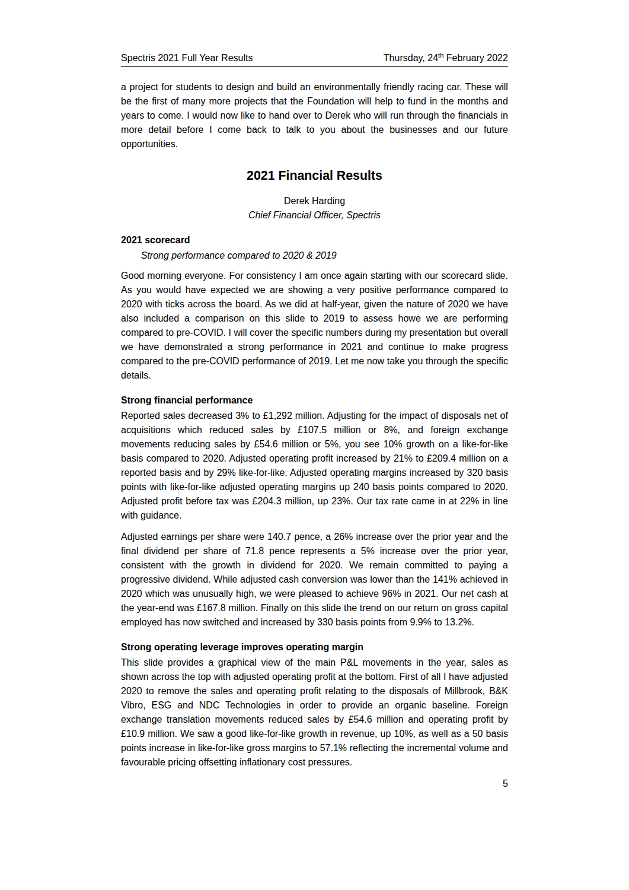Spectris 2021 Full Year Results
Thursday, 24th February 2022
a project for students to design and build an environmentally friendly racing car. These will be the first of many more projects that the Foundation will help to fund in the months and years to come. I would now like to hand over to Derek who will run through the financials in more detail before I come back to talk to you about the businesses and our future opportunities.
2021 Financial Results
Derek Harding
Chief Financial Officer, Spectris
2021 scorecard
Strong performance compared to 2020 & 2019
Good morning everyone. For consistency I am once again starting with our scorecard slide. As you would have expected we are showing a very positive performance compared to 2020 with ticks across the board. As we did at half-year, given the nature of 2020 we have also included a comparison on this slide to 2019 to assess howe we are performing compared to pre-COVID. I will cover the specific numbers during my presentation but overall we have demonstrated a strong performance in 2021 and continue to make progress compared to the pre-COVID performance of 2019. Let me now take you through the specific details.
Strong financial performance
Reported sales decreased 3% to £1,292 million. Adjusting for the impact of disposals net of acquisitions which reduced sales by £107.5 million or 8%, and foreign exchange movements reducing sales by £54.6 million or 5%, you see 10% growth on a like-for-like basis compared to 2020. Adjusted operating profit increased by 21% to £209.4 million on a reported basis and by 29% like-for-like. Adjusted operating margins increased by 320 basis points with like-for-like adjusted operating margins up 240 basis points compared to 2020. Adjusted profit before tax was £204.3 million, up 23%. Our tax rate came in at 22% in line with guidance.
Adjusted earnings per share were 140.7 pence, a 26% increase over the prior year and the final dividend per share of 71.8 pence represents a 5% increase over the prior year, consistent with the growth in dividend for 2020. We remain committed to paying a progressive dividend. While adjusted cash conversion was lower than the 141% achieved in 2020 which was unusually high, we were pleased to achieve 96% in 2021. Our net cash at the year-end was £167.8 million. Finally on this slide the trend on our return on gross capital employed has now switched and increased by 330 basis points from 9.9% to 13.2%.
Strong operating leverage improves operating margin
This slide provides a graphical view of the main P&L movements in the year, sales as shown across the top with adjusted operating profit at the bottom. First of all I have adjusted 2020 to remove the sales and operating profit relating to the disposals of Millbrook, B&K Vibro, ESG and NDC Technologies in order to provide an organic baseline. Foreign exchange translation movements reduced sales by £54.6 million and operating profit by £10.9 million. We saw a good like-for-like growth in revenue, up 10%, as well as a 50 basis points increase in like-for-like gross margins to 57.1% reflecting the incremental volume and favourable pricing offsetting inflationary cost pressures.
5